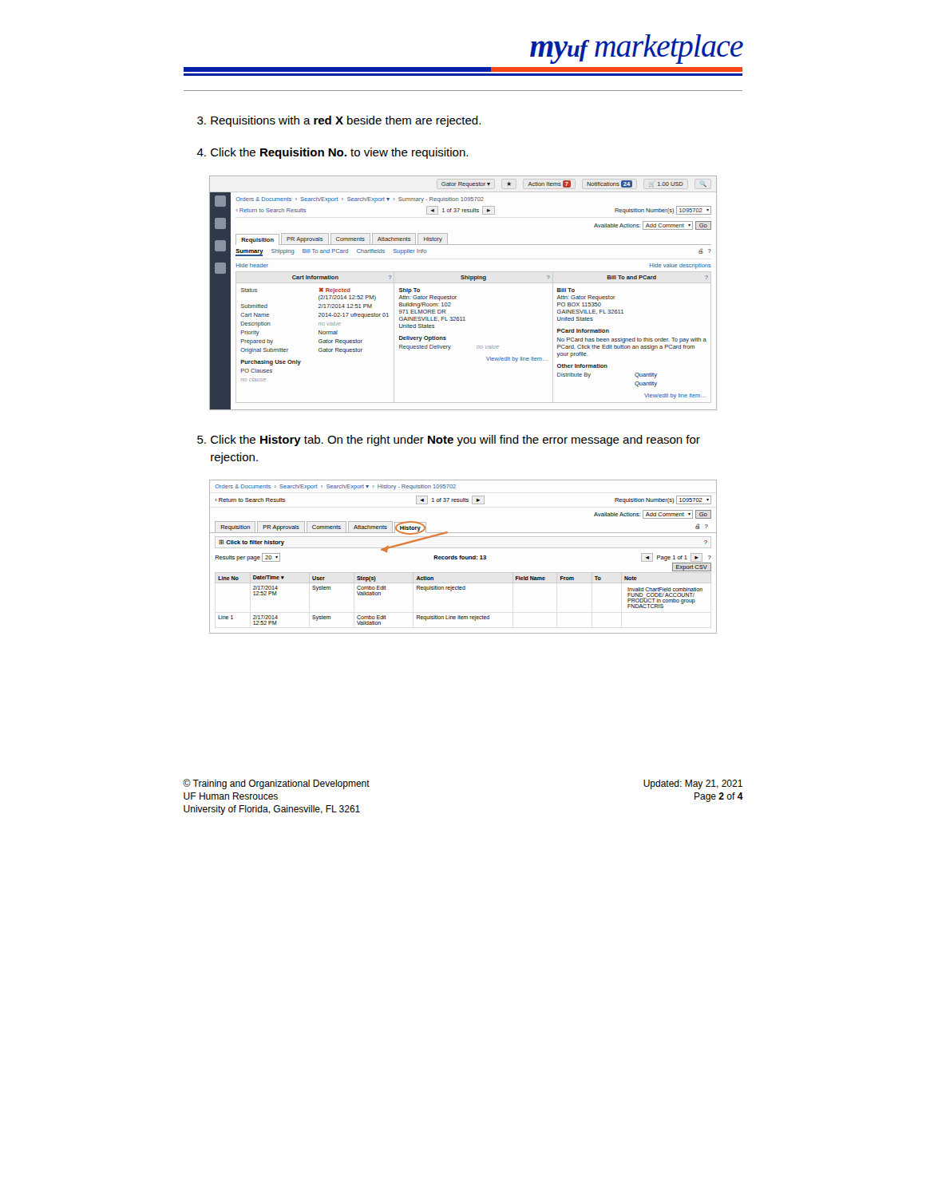my uf marketplace
Requisitions with a red X beside them are rejected.
Click the Requisition No. to view the requisition.
Gator Requestor ▾ ★ Action Items 7 Notifications 24 🛒 1.00 USD 🔍
Orders & Documents › Search/Export › Search/Export ▾ › Summary - Requisition 1095702
‹ Return to Search Results
◄ 1 of 37 results ►
Requisition Number(s) 1095702
Available Actions: Add Comment Go
Requisition
PR Approvals
Comments
Attachments
History
Summary Shipping Bill To and PCard Chartfields Supplier Info 🖨 ?
Hide header Hide value descriptions
Cart Information ?
Status
✖ Rejected
(2/17/2014 12:52 PM)
Submitted
2/17/2014 12:51 PM
Cart Name
2014-02-17 ufrequestor 01
Description
no value
Priority
Normal
Prepared by
Gator Requestor
Original Submitter
Gator Requestor
Purchasing Use Only
PO Clauses
no clause
Shipping ?
Ship To
Attn: Gator Requestor
Building/Room: 102
971 ELMORE DR
GAINESVILLE, FL 32611
United States
Delivery Options
Requested Delivery
no value
View/edit by line item…
Bill To and PCard ?
Bill To
Attn: Gator Requestor
PO BOX 115350
GAINESVILLE, FL 32611
United States
PCard Information
No PCard has been assigned to this order. To pay with a PCard, Click the Edit button an assign a PCard from your profile.
Other Information
Distribute By
Quantity
Quantity
View/edit by line item…
Click the History tab. On the right under Note you will find the error message and reason for rejection.
Orders & Documents › Search/Export › Search/Export ▾ › History - Requisition 1095702
‹ Return to Search Results
◄ 1 of 37 results ►
Requisition Number(s) 1095702
Available Actions: Add Comment Go
Requisition
PR Approvals
Comments
Attachments
History
🖨 ?
⊞ Click to filter history ?
Results per page 20 Records found: 13 ◄ Page 1 of 1 ► ?
Export CSV
| Line No | Date/Time ▾ | User | Step(s) | Action | Field Name | From | To | Note |
| --- | --- | --- | --- | --- | --- | --- | --- | --- |
| | 2/17/2014 12:52 PM | System | Combo Edit Validation | Requisition rejected | | | | Invalid ChartField combination FUND_CODE/ ACCOUNT/ PRODUCT in combo group FNDACTCRIS |
| Line 1 | 2/17/2014 12:52 PM | System | Combo Edit Validation | Requisition Line item rejected | | | | |
© Training and Organizational Development
UF Human Resrouces
University of Florida, Gainesville, FL 3261
Updated: May 21, 2021
Page 2 of 4